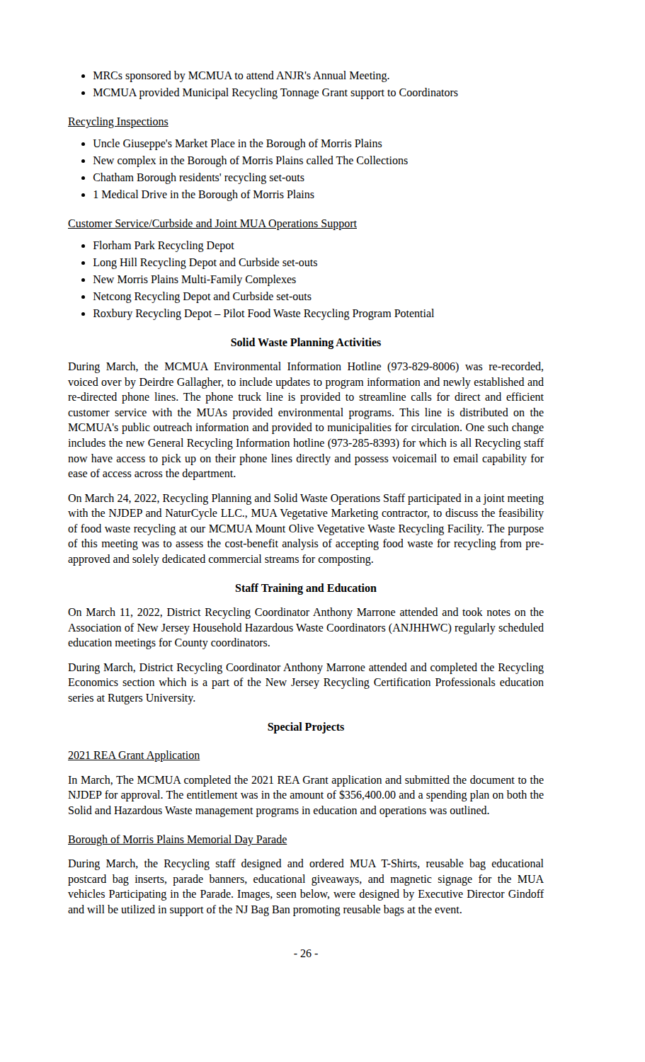MRCs sponsored by MCMUA to attend ANJR's Annual Meeting.
MCMUA provided Municipal Recycling Tonnage Grant support to Coordinators
Recycling Inspections
Uncle Giuseppe's Market Place in the Borough of Morris Plains
New complex in the Borough of Morris Plains called The Collections
Chatham Borough residents' recycling set-outs
1 Medical Drive in the Borough of Morris Plains
Customer Service/Curbside and Joint MUA Operations Support
Florham Park Recycling Depot
Long Hill Recycling Depot and Curbside set-outs
New Morris Plains Multi-Family Complexes
Netcong Recycling Depot and Curbside set-outs
Roxbury Recycling Depot – Pilot Food Waste Recycling Program Potential
Solid Waste Planning Activities
During March, the MCMUA Environmental Information Hotline (973-829-8006) was re-recorded, voiced over by Deirdre Gallagher, to include updates to program information and newly established and re-directed phone lines. The phone truck line is provided to streamline calls for direct and efficient customer service with the MUAs provided environmental programs. This line is distributed on the MCMUA's public outreach information and provided to municipalities for circulation. One such change includes the new General Recycling Information hotline (973-285-8393) for which is all Recycling staff now have access to pick up on their phone lines directly and possess voicemail to email capability for ease of access across the department.
On March 24, 2022, Recycling Planning and Solid Waste Operations Staff participated in a joint meeting with the NJDEP and NaturCycle LLC., MUA Vegetative Marketing contractor, to discuss the feasibility of food waste recycling at our MCMUA Mount Olive Vegetative Waste Recycling Facility. The purpose of this meeting was to assess the cost-benefit analysis of accepting food waste for recycling from pre-approved and solely dedicated commercial streams for composting.
Staff Training and Education
On March 11, 2022, District Recycling Coordinator Anthony Marrone attended and took notes on the Association of New Jersey Household Hazardous Waste Coordinators (ANJHHWC) regularly scheduled education meetings for County coordinators.
During March, District Recycling Coordinator Anthony Marrone attended and completed the Recycling Economics section which is a part of the New Jersey Recycling Certification Professionals education series at Rutgers University.
Special Projects
2021 REA Grant Application
In March, The MCMUA completed the 2021 REA Grant application and submitted the document to the NJDEP for approval. The entitlement was in the amount of $356,400.00 and a spending plan on both the Solid and Hazardous Waste management programs in education and operations was outlined.
Borough of Morris Plains Memorial Day Parade
During March, the Recycling staff designed and ordered MUA T-Shirts, reusable bag educational postcard bag inserts, parade banners, educational giveaways, and magnetic signage for the MUA vehicles Participating in the Parade. Images, seen below, were designed by Executive Director Gindoff and will be utilized in support of the NJ Bag Ban promoting reusable bags at the event.
- 26 -